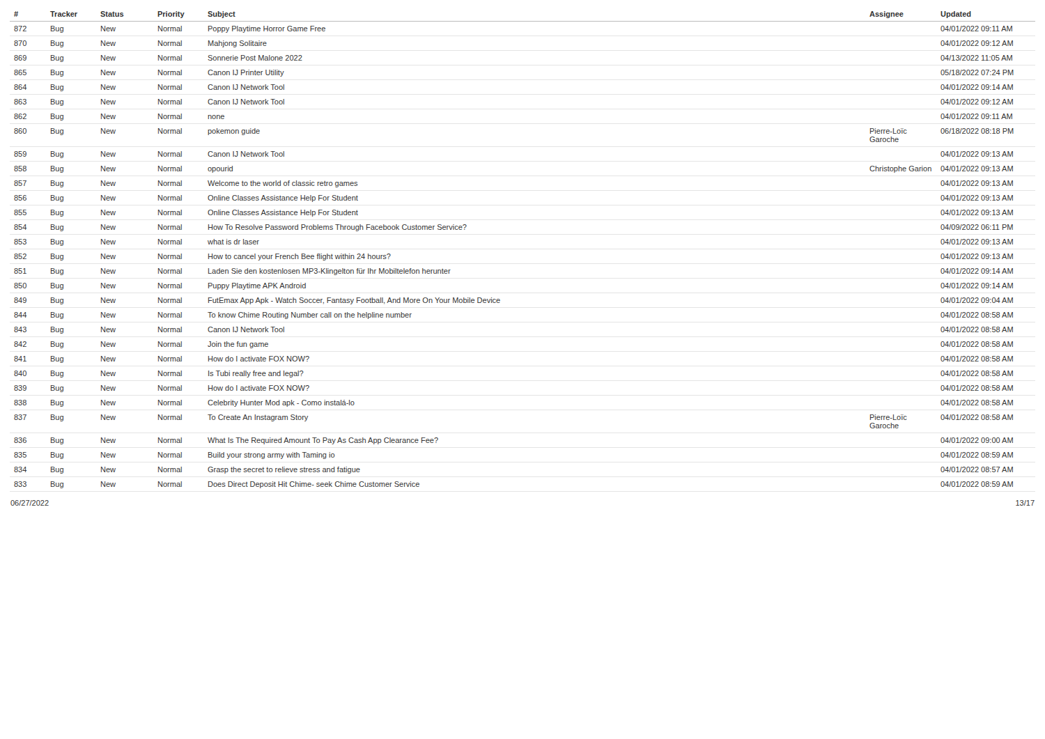| # | Tracker | Status | Priority | Subject | Assignee | Updated |
| --- | --- | --- | --- | --- | --- | --- |
| 872 | Bug | New | Normal | Poppy Playtime Horror Game Free | | 04/01/2022 09:11 AM |
| 870 | Bug | New | Normal | Mahjong Solitaire | | 04/01/2022 09:12 AM |
| 869 | Bug | New | Normal | Sonnerie Post Malone 2022 | | 04/13/2022 11:05 AM |
| 865 | Bug | New | Normal | Canon IJ Printer Utility | | 05/18/2022 07:24 PM |
| 864 | Bug | New | Normal | Canon IJ Network Tool | | 04/01/2022 09:14 AM |
| 863 | Bug | New | Normal | Canon IJ Network Tool | | 04/01/2022 09:12 AM |
| 862 | Bug | New | Normal | none | | 04/01/2022 09:11 AM |
| 860 | Bug | New | Normal | pokemon guide | Pierre-Loïc Garoche | 06/18/2022 08:18 PM |
| 859 | Bug | New | Normal | Canon IJ Network Tool | | 04/01/2022 09:13 AM |
| 858 | Bug | New | Normal | opourid | Christophe Garion | 04/01/2022 09:13 AM |
| 857 | Bug | New | Normal | Welcome to the world of classic retro games | | 04/01/2022 09:13 AM |
| 856 | Bug | New | Normal | Online Classes Assistance Help For Student | | 04/01/2022 09:13 AM |
| 855 | Bug | New | Normal | Online Classes Assistance Help For Student | | 04/01/2022 09:13 AM |
| 854 | Bug | New | Normal | How To Resolve Password Problems Through Facebook Customer Service? | | 04/09/2022 06:11 PM |
| 853 | Bug | New | Normal | what is dr laser | | 04/01/2022 09:13 AM |
| 852 | Bug | New | Normal | How to cancel your French Bee flight within 24 hours? | | 04/01/2022 09:13 AM |
| 851 | Bug | New | Normal | Laden Sie den kostenlosen MP3-Klingelton für Ihr Mobiltelefon herunter | | 04/01/2022 09:14 AM |
| 850 | Bug | New | Normal | Puppy Playtime APK Android | | 04/01/2022 09:14 AM |
| 849 | Bug | New | Normal | FutEmax App Apk - Watch Soccer, Fantasy Football, And More On Your Mobile Device | | 04/01/2022 09:04 AM |
| 844 | Bug | New | Normal | To know Chime Routing Number call on the helpline number | | 04/01/2022 08:58 AM |
| 843 | Bug | New | Normal | Canon IJ Network Tool | | 04/01/2022 08:58 AM |
| 842 | Bug | New | Normal | Join the fun game | | 04/01/2022 08:58 AM |
| 841 | Bug | New | Normal | How do I activate FOX NOW? | | 04/01/2022 08:58 AM |
| 840 | Bug | New | Normal | Is Tubi really free and legal? | | 04/01/2022 08:58 AM |
| 839 | Bug | New | Normal | How do I activate FOX NOW? | | 04/01/2022 08:58 AM |
| 838 | Bug | New | Normal | Celebrity Hunter Mod apk - Como instalá-lo | | 04/01/2022 08:58 AM |
| 837 | Bug | New | Normal | To Create An Instagram Story | Pierre-Loïc Garoche | 04/01/2022 08:58 AM |
| 836 | Bug | New | Normal | What Is The Required Amount To Pay As Cash App Clearance Fee? | | 04/01/2022 09:00 AM |
| 835 | Bug | New | Normal | Build your strong army with Taming io | | 04/01/2022 08:59 AM |
| 834 | Bug | New | Normal | Grasp the secret to relieve stress and fatigue | | 04/01/2022 08:57 AM |
| 833 | Bug | New | Normal | Does Direct Deposit Hit Chime- seek Chime Customer Service | | 04/01/2022 08:59 AM |
| 06/27/2022 | 13/17 |